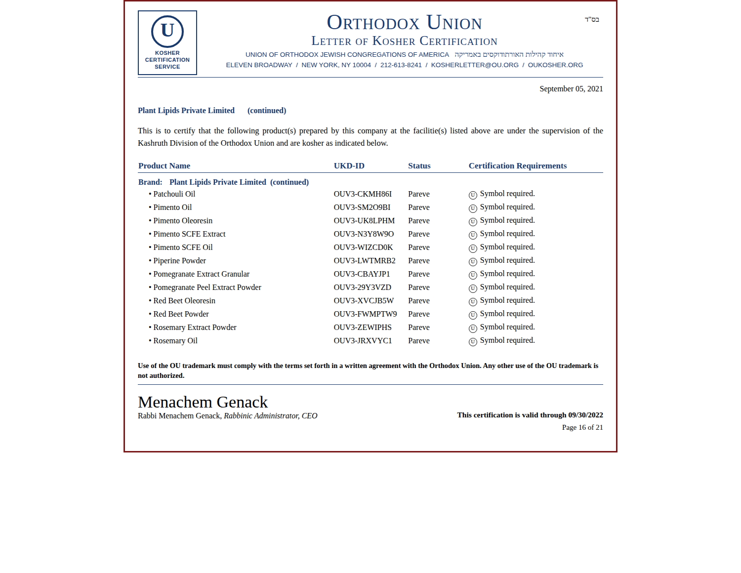בס"ד
U
KOSHER
CERTIFICATION
SERVICE
Orthodox Union
Letter of Kosher Certification
UNION OF ORTHODOX JEWISH CONGREGATIONS OF AMERICA איחוד קהילות האורתודוקסים באמריקה
ELEVEN BROADWAY / NEW YORK, NY 10004 / 212-613-8241 / KOSHERLETTER@OU.ORG / OUKOSHER.ORG
September 05, 2021
Plant Lipids Private Limited (continued)
This is to certify that the following product(s) prepared by this company at the facilitie(s) listed above are under the supervision of the Kashruth Division of the Orthodox Union and are kosher as indicated below.
| Product Name | UKD-ID | Status | Certification Requirements |
| --- | --- | --- | --- |
| Brand: Plant Lipids Private Limited (continued) |
| • Patchouli Oil | OUV3-CKMH86I | Pareve | U Symbol required. |
| • Pimento Oil | OUV3-SM2O9BI | Pareve | U Symbol required. |
| • Pimento Oleoresin | OUV3-UK8LPHM | Pareve | U Symbol required. |
| • Pimento SCFE Extract | OUV3-N3Y8W9O | Pareve | U Symbol required. |
| • Pimento SCFE Oil | OUV3-WIZCD0K | Pareve | U Symbol required. |
| • Piperine Powder | OUV3-LWTMRB2 | Pareve | U Symbol required. |
| • Pomegranate Extract Granular | OUV3-CBAYJP1 | Pareve | U Symbol required. |
| • Pomegranate Peel Extract Powder | OUV3-29Y3VZD | Pareve | U Symbol required. |
| • Red Beet Oleoresin | OUV3-XVCJB5W | Pareve | U Symbol required. |
| • Red Beet Powder | OUV3-FWMPTW9 | Pareve | U Symbol required. |
| • Rosemary Extract Powder | OUV3-ZEWIPHS | Pareve | U Symbol required. |
| • Rosemary Oil | OUV3-JRXVYC1 | Pareve | U Symbol required. |
Use of the OU trademark must comply with the terms set forth in a written agreement with the Orthodox Union. Any other use of the OU trademark is not authorized.
Menachem Genack
Rabbi Menachem Genack, Rabbinic Administrator, CEO
This certification is valid through 09/30/2022
Page 16 of 21